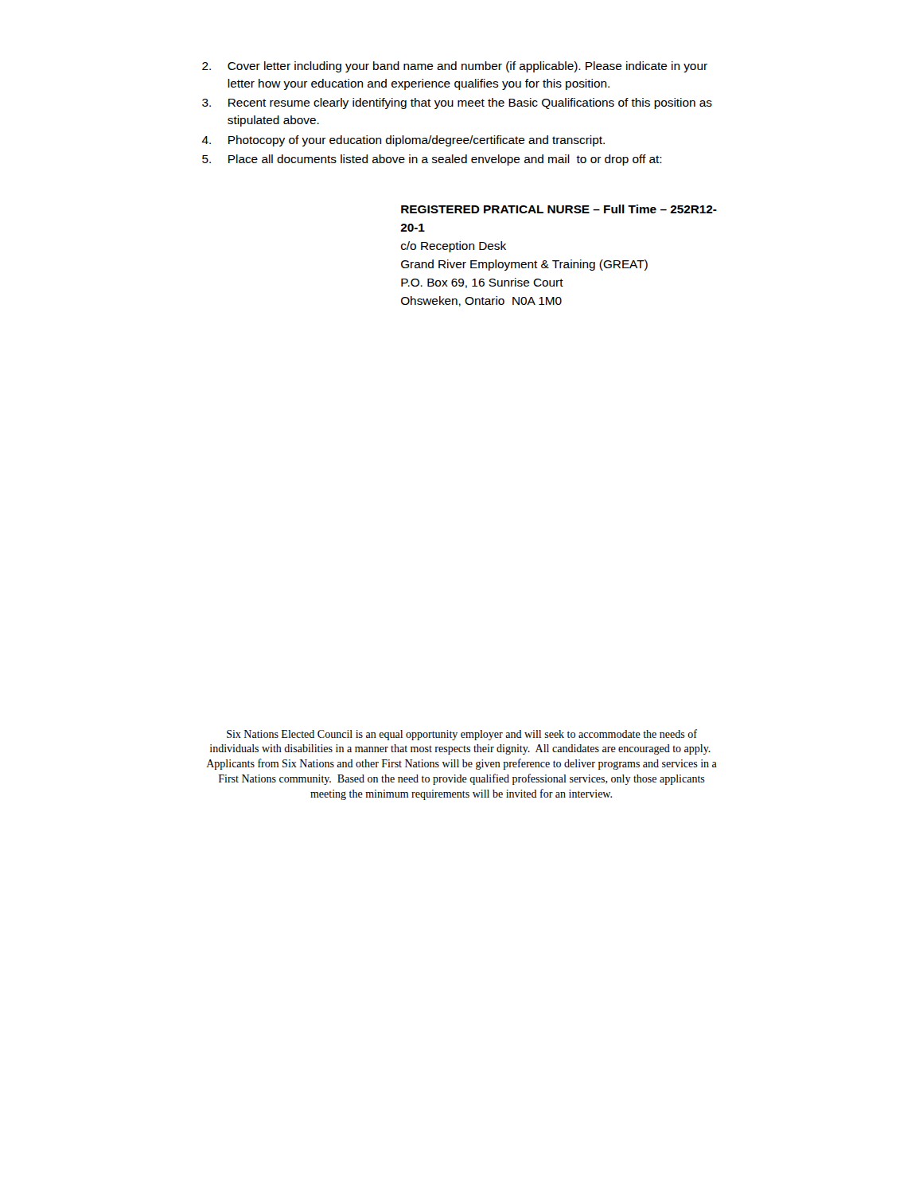2. Cover letter including your band name and number (if applicable). Please indicate in your letter how your education and experience qualifies you for this position.
3. Recent resume clearly identifying that you meet the Basic Qualifications of this position as stipulated above.
4. Photocopy of your education diploma/degree/certificate and transcript.
5. Place all documents listed above in a sealed envelope and mail to or drop off at:
REGISTERED PRATICAL NURSE – Full Time – 252R12-20-1
c/o Reception Desk
Grand River Employment & Training (GREAT)
P.O. Box 69, 16 Sunrise Court
Ohsweken, Ontario N0A 1M0
Six Nations Elected Council is an equal opportunity employer and will seek to accommodate the needs of individuals with disabilities in a manner that most respects their dignity. All candidates are encouraged to apply. Applicants from Six Nations and other First Nations will be given preference to deliver programs and services in a First Nations community. Based on the need to provide qualified professional services, only those applicants meeting the minimum requirements will be invited for an interview.